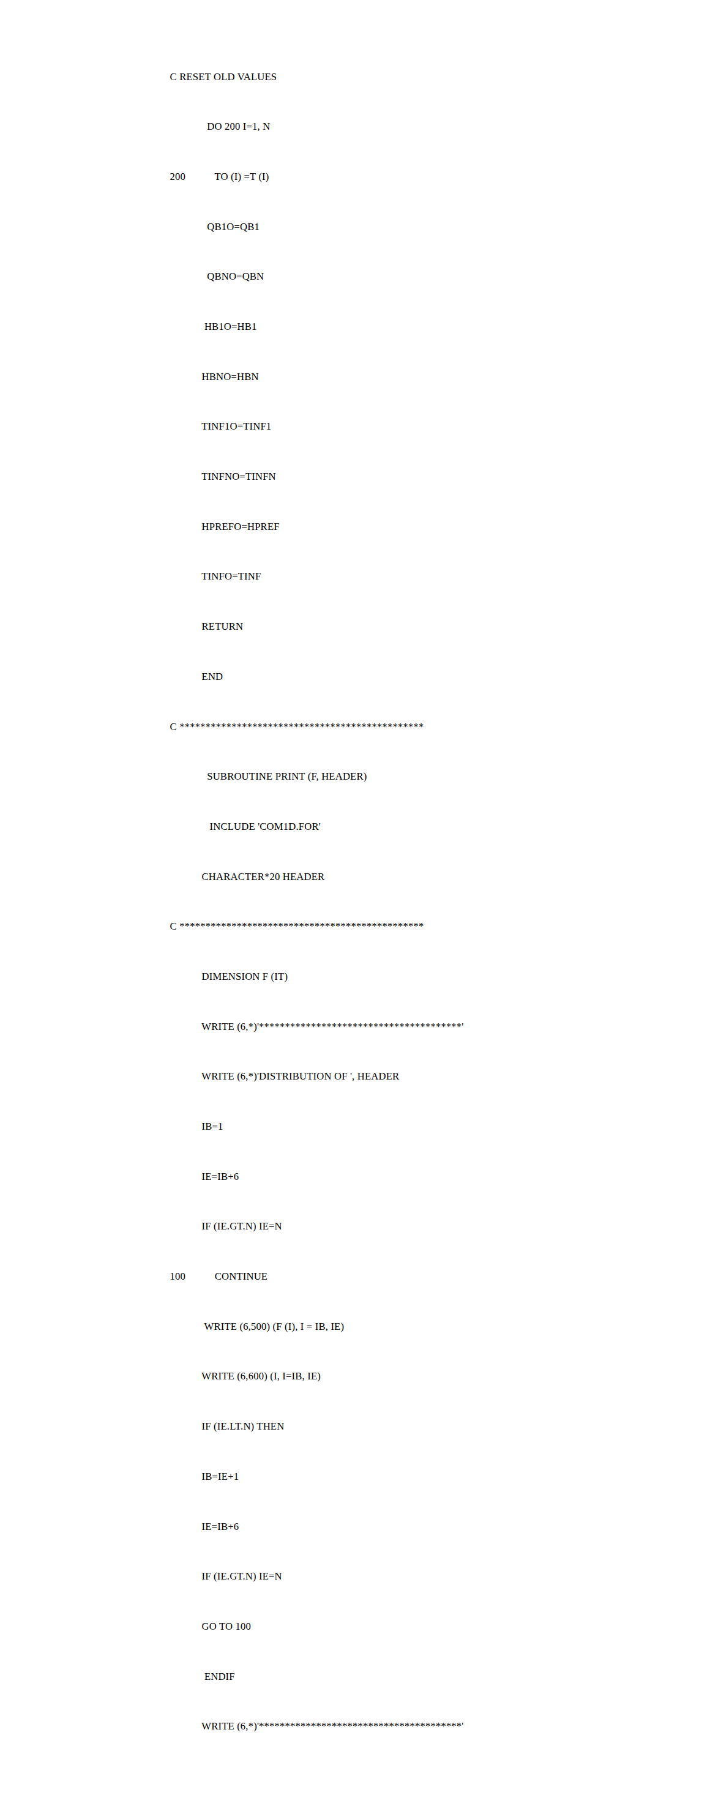C RESET OLD VALUES

              DO 200 I=1, N

200           TO (I) =T (I)

              QB1O=QB1

              QBNO=QBN

             HB1O=HB1

            HBNO=HBN

            TINF1O=TINF1

            TINFNO=TINFN

            HPREFO=HPREF

            TINFO=TINF

            RETURN

            END

C ***********************************************

              SUBROUTINE PRINT (F, HEADER)

               INCLUDE 'COM1D.FOR'

            CHARACTER*20 HEADER

C ***********************************************

            DIMENSION F (IT)

            WRITE (6,*)'***************************************'

            WRITE (6,*)'DISTRIBUTION OF ', HEADER

            IB=1

            IE=IB+6

            IF (IE.GT.N) IE=N

100           CONTINUE

             WRITE (6,500) (F (I), I = IB, IE)

            WRITE (6,600) (I, I=IB, IE)

            IF (IE.LT.N) THEN

            IB=IE+1

            IE=IB+6

            IF (IE.GT.N) IE=N

            GO TO 100

             ENDIF

            WRITE (6,*)'***************************************'